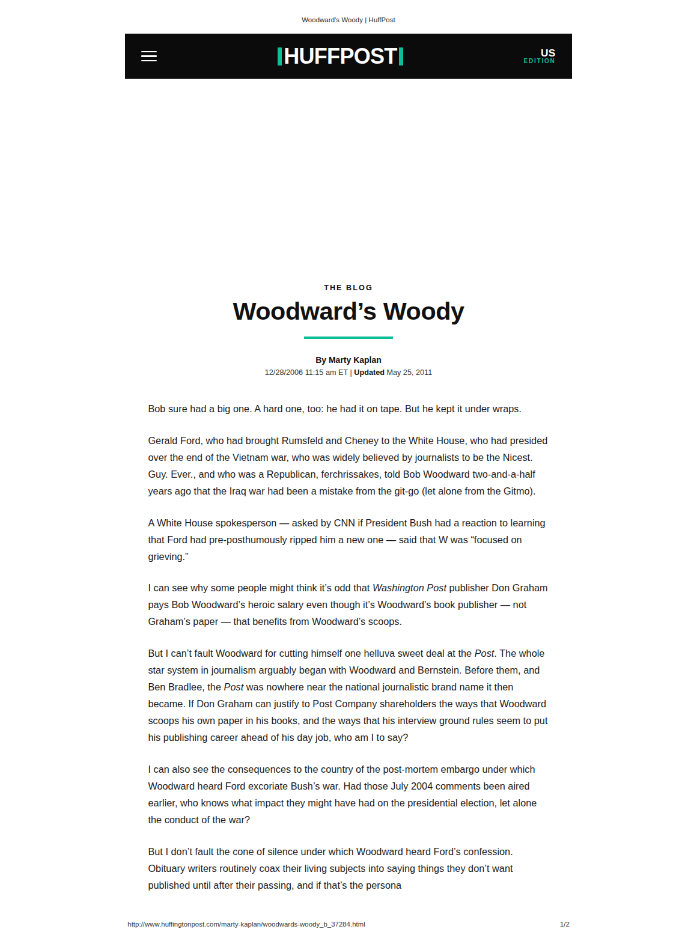Woodward's Woody | HuffPost
HUFFPOST
US
EDITION
THE BLOG
Woodward’s Woody
By Marty Kaplan
12/28/2006 11:15 am ET | Updated May 25, 2011
Bob sure had a big one. A hard one, too: he had it on tape. But he kept it under wraps.
Gerald Ford, who had brought Rumsfeld and Cheney to the White House, who had presided over the end of the Vietnam war, who was widely believed by journalists to be the Nicest. Guy. Ever., and who was a Republican, ferchrissakes, told Bob Woodward two-and-a-half years ago that the Iraq war had been a mistake from the git-go (let alone from the Gitmo).
A White House spokesperson — asked by CNN if President Bush had a reaction to learning that Ford had pre-posthumously ripped him a new one — said that W was “focused on grieving.”
I can see why some people might think it’s odd that Washington Post publisher Don Graham pays Bob Woodward’s heroic salary even though it’s Woodward’s book publisher — not Graham’s paper — that benefits from Woodward’s scoops.
But I can’t fault Woodward for cutting himself one helluva sweet deal at the Post. The whole star system in journalism arguably began with Woodward and Bernstein. Before them, and Ben Bradlee, the Post was nowhere near the national journalistic brand name it then became. If Don Graham can justify to Post Company shareholders the ways that Woodward scoops his own paper in his books, and the ways that his interview ground rules seem to put his publishing career ahead of his day job, who am I to say?
I can also see the consequences to the country of the post-mortem embargo under which Woodward heard Ford excoriate Bush’s war. Had those July 2004 comments been aired earlier, who knows what impact they might have had on the presidential election, let alone the conduct of the war?
But I don’t fault the cone of silence under which Woodward heard Ford’s confession. Obituary writers routinely coax their living subjects into saying things they don’t want published until after their passing, and if that’s the persona
http://www.huffingtonpost.com/marty-kaplan/woodwards-woody_b_37284.html
1/2